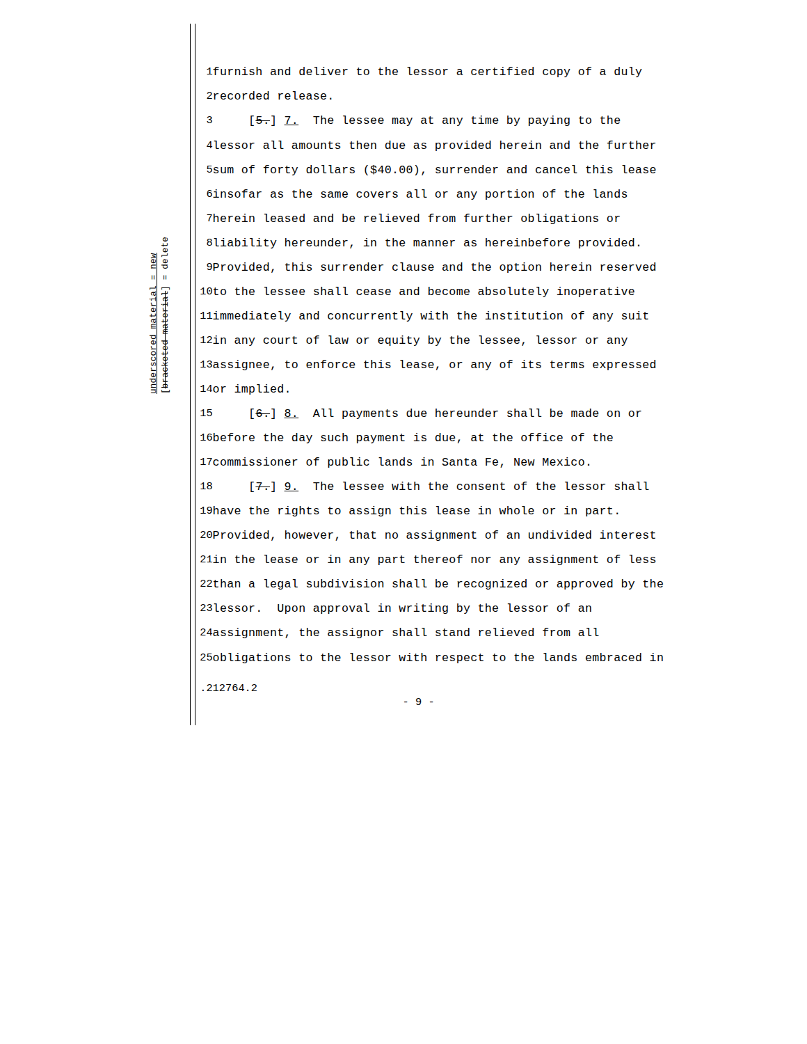underscored material = new
[bracketed material] = delete
| 1 | furnish and deliver to the lessor a certified copy of a duly |
| 2 | recorded release. |
| 3 | [ 5. ] 7. The lessee may at any time by paying to the |
| 4 | lessor all amounts then due as provided herein and the further |
| 5 | sum of forty dollars ($40.00), surrender and cancel this lease |
| 6 | insofar as the same covers all or any portion of the lands |
| 7 | herein leased and be relieved from further obligations or |
| 8 | liability hereunder, in the manner as hereinbefore provided. |
| 9 | Provided, this surrender clause and the option herein reserved |
| 10 | to the lessee shall cease and become absolutely inoperative |
| 11 | immediately and concurrently with the institution of any suit |
| 12 | in any court of law or equity by the lessee, lessor or any |
| 13 | assignee, to enforce this lease, or any of its terms expressed |
| 14 | or implied. |
| 15 | [ 6. ] 8. All payments due hereunder shall be made on or |
| 16 | before the day such payment is due, at the office of the |
| 17 | commissioner of public lands in Santa Fe, New Mexico. |
| 18 | [ 7. ] 9. The lessee with the consent of the lessor shall |
| 19 | have the rights to assign this lease in whole or in part. |
| 20 | Provided, however, that no assignment of an undivided interest |
| 21 | in the lease or in any part thereof nor any assignment of less |
| 22 | than a legal subdivision shall be recognized or approved by the |
| 23 | lessor. Upon approval in writing by the lessor of an |
| 24 | assignment, the assignor shall stand relieved from all |
| 25 | obligations to the lessor with respect to the lands embraced in |
.212764.2
- 9 -